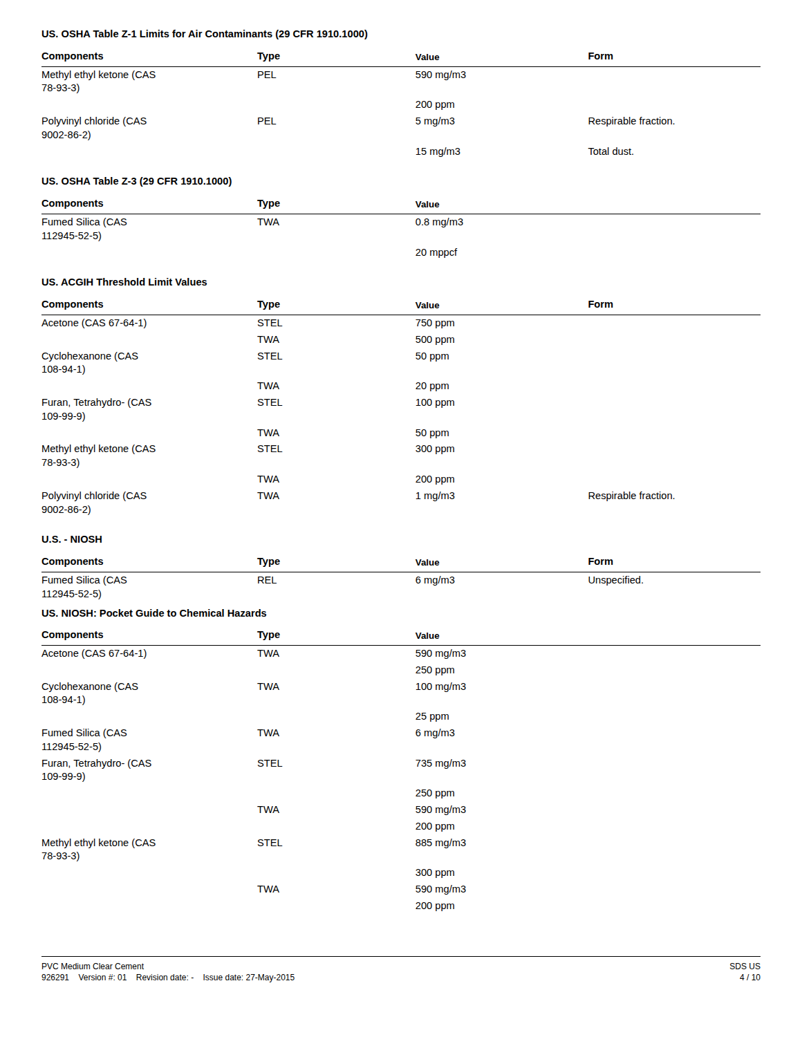US. OSHA Table Z-1 Limits for Air Contaminants (29 CFR 1910.1000)
| Components | Type | Value | Form |
| --- | --- | --- | --- |
| Methyl ethyl ketone (CAS 78-93-3) | PEL | 590 mg/m3 | |
| | | 200 ppm | |
| Polyvinyl chloride (CAS 9002-86-2) | PEL | 5 mg/m3 | Respirable fraction. |
| | | 15 mg/m3 | Total dust. |
US. OSHA Table Z-3 (29 CFR 1910.1000)
| Components | Type | Value | |
| --- | --- | --- | --- |
| Fumed Silica (CAS 112945-52-5) | TWA | 0.8 mg/m3 | |
| | | 20 mppcf | |
US. ACGIH Threshold Limit Values
| Components | Type | Value | Form |
| --- | --- | --- | --- |
| Acetone (CAS 67-64-1) | STEL | 750 ppm | |
| | TWA | 500 ppm | |
| Cyclohexanone (CAS 108-94-1) | STEL | 50 ppm | |
| | TWA | 20 ppm | |
| Furan, Tetrahydro- (CAS 109-99-9) | STEL | 100 ppm | |
| | TWA | 50 ppm | |
| Methyl ethyl ketone (CAS 78-93-3) | STEL | 300 ppm | |
| | TWA | 200 ppm | |
| Polyvinyl chloride (CAS 9002-86-2) | TWA | 1 mg/m3 | Respirable fraction. |
U.S. - NIOSH
| Components | Type | Value | Form |
| --- | --- | --- | --- |
| Fumed Silica (CAS 112945-52-5) | REL | 6 mg/m3 | Unspecified. |
US. NIOSH: Pocket Guide to Chemical Hazards
| Components | Type | Value | |
| --- | --- | --- | --- |
| Acetone (CAS 67-64-1) | TWA | 590 mg/m3 | |
| | | 250 ppm | |
| Cyclohexanone (CAS 108-94-1) | TWA | 100 mg/m3 | |
| | | 25 ppm | |
| Fumed Silica (CAS 112945-52-5) | TWA | 6 mg/m3 | |
| Furan, Tetrahydro- (CAS 109-99-9) | STEL | 735 mg/m3 | |
| | | 250 ppm | |
| | TWA | 590 mg/m3 | |
| | | 200 ppm | |
| Methyl ethyl ketone (CAS 78-93-3) | STEL | 885 mg/m3 | |
| | | 300 ppm | |
| | TWA | 590 mg/m3 | |
| | | 200 ppm | |
PVC Medium Clear Cement
926291 Version #: 01 Revision date: - Issue date: 27-May-2015
SDS US
4 / 10